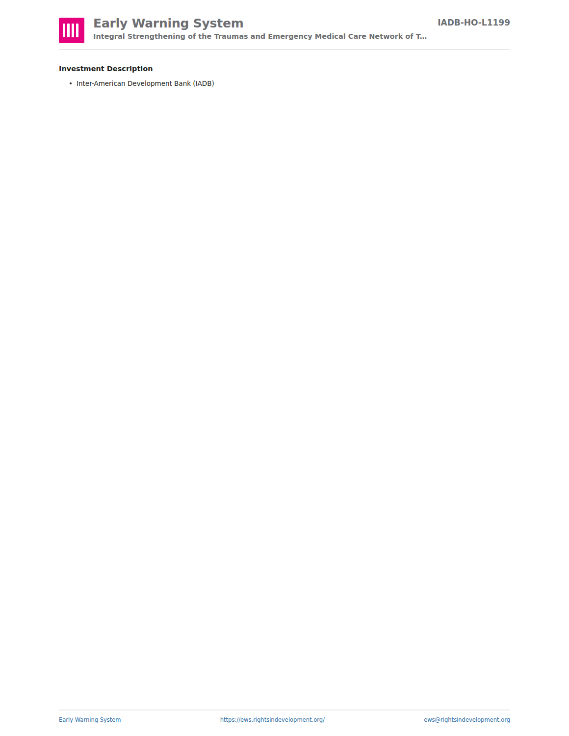Early Warning System
Integral Strengthening of the Traumas and Emergency Medical Care Network of Tegucigalpa
IADB-HO-L1199
Investment Description
Inter-American Development Bank (IADB)
Early Warning System
https://ews.rightsindevelopment.org/
ews@rightsindevelopment.org